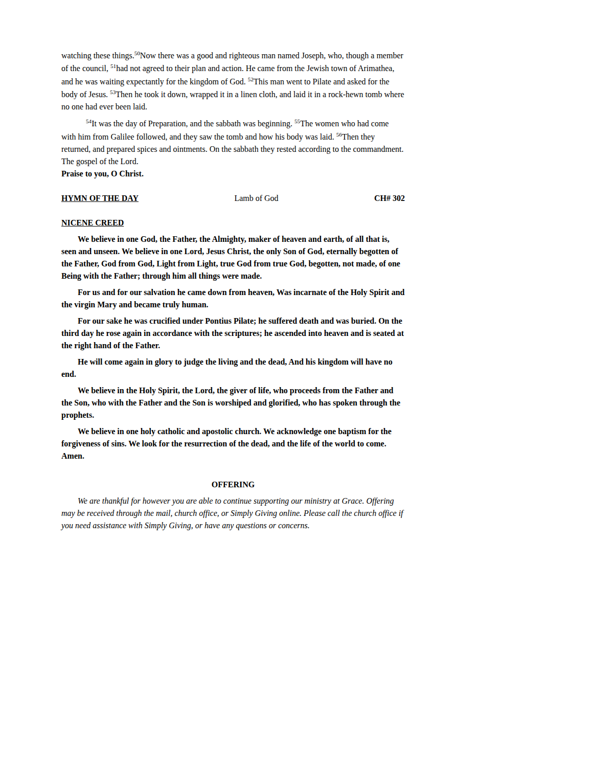watching these things.50Now there was a good and righteous man named Joseph, who, though a member of the council, 51had not agreed to their plan and action. He came from the Jewish town of Arimathea, and he was waiting expectantly for the kingdom of God. 52This man went to Pilate and asked for the body of Jesus. 53Then he took it down, wrapped it in a linen cloth, and laid it in a rock-hewn tomb where no one had ever been laid.
54It was the day of Preparation, and the sabbath was beginning. 55The women who had come with him from Galilee followed, and they saw the tomb and how his body was laid. 56Then they returned, and prepared spices and ointments. On the sabbath they rested according to the commandment. The gospel of the Lord.
Praise to you, O Christ.
HYMN OF THE DAY Lamb of God CH# 302
NICENE CREED
We believe in one God, the Father, the Almighty, maker of heaven and earth, of all that is, seen and unseen. We believe in one Lord, Jesus Christ, the only Son of God, eternally begotten of the Father, God from God, Light from Light, true God from true God, begotten, not made, of one Being with the Father; through him all things were made.
For us and for our salvation he came down from heaven, Was incarnate of the Holy Spirit and the virgin Mary and became truly human.
For our sake he was crucified under Pontius Pilate; he suffered death and was buried. On the third day he rose again in accordance with the scriptures; he ascended into heaven and is seated at the right hand of the Father.
He will come again in glory to judge the living and the dead, And his kingdom will have no end.
We believe in the Holy Spirit, the Lord, the giver of life, who proceeds from the Father and the Son, who with the Father and the Son is worshiped and glorified, who has spoken through the prophets.
We believe in one holy catholic and apostolic church. We acknowledge one baptism for the forgiveness of sins. We look for the resurrection of the dead, and the life of the world to come. Amen.
OFFERING
We are thankful for however you are able to continue supporting our ministry at Grace. Offering may be received through the mail, church office, or Simply Giving online. Please call the church office if you need assistance with Simply Giving, or have any questions or concerns.